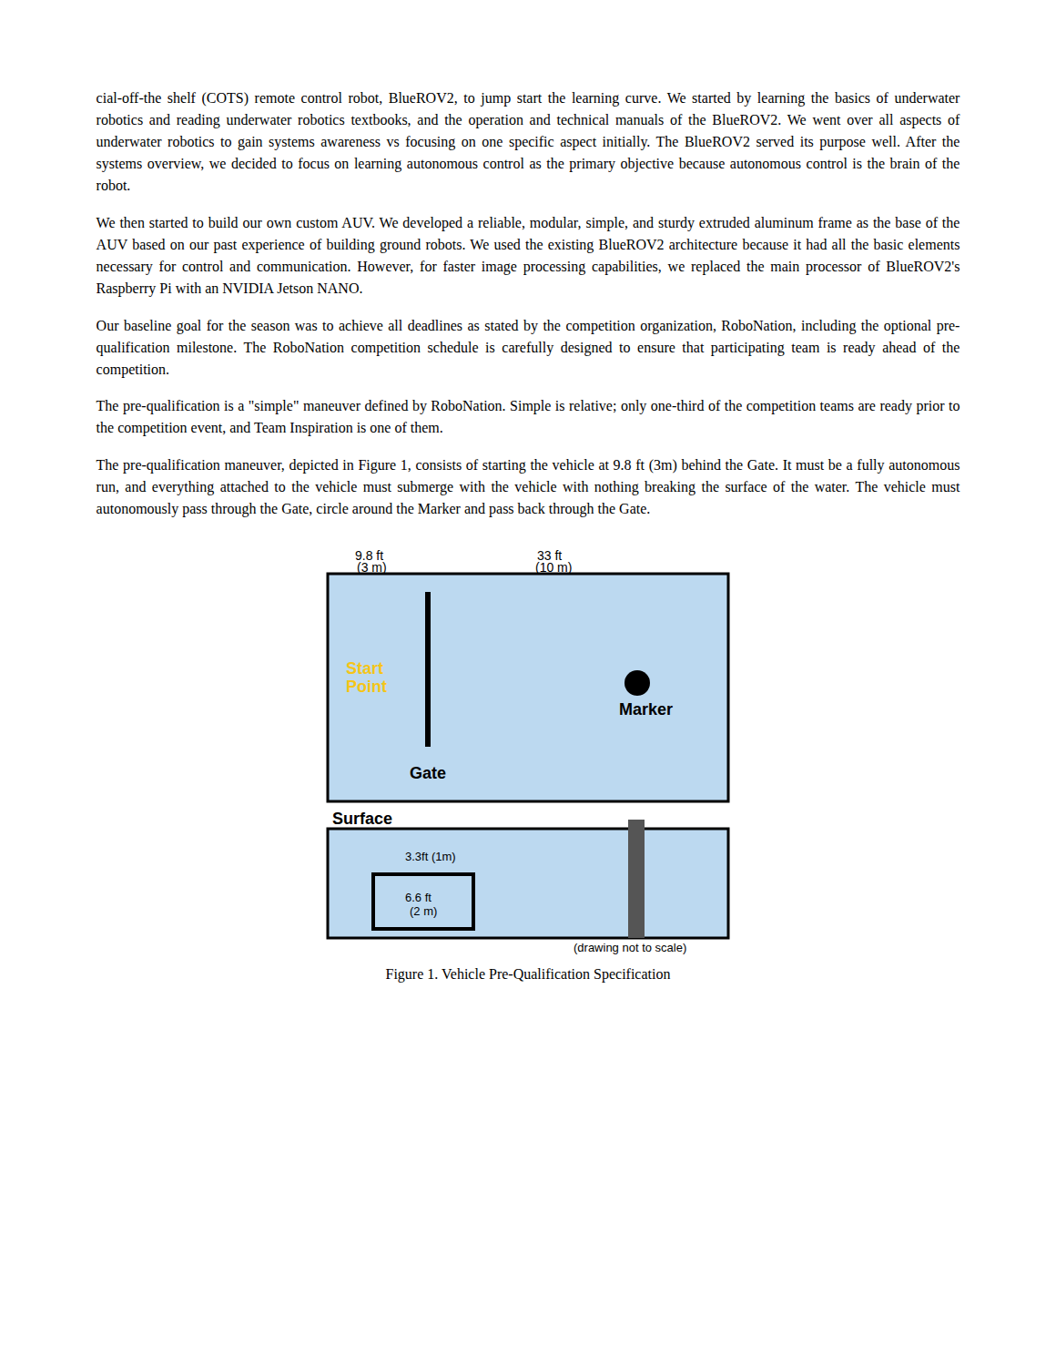cial-off-the shelf (COTS) remote control robot, BlueROV2, to jump start the learning curve. We started by learning the basics of underwater robotics and reading underwater robotics textbooks, and the operation and technical manuals of the BlueROV2. We went over all aspects of underwater robotics to gain systems awareness vs focusing on one specific aspect initially. The BlueROV2 served its purpose well. After the systems overview, we decided to focus on learning autonomous control as the primary objective because autonomous control is the brain of the robot.
We then started to build our own custom AUV. We developed a reliable, modular, simple, and sturdy extruded aluminum frame as the base of the AUV based on our past experience of building ground robots. We used the existing BlueROV2 architecture because it had all the basic elements necessary for control and communication. However, for faster image processing capabilities, we replaced the main processor of BlueROV2's Raspberry Pi with an NVIDIA Jetson NANO.
Our baseline goal for the season was to achieve all deadlines as stated by the competition organization, RoboNation, including the optional pre-qualification milestone. The RoboNation competition schedule is carefully designed to ensure that participating team is ready ahead of the competition.
The pre-qualification is a "simple" maneuver defined by RoboNation. Simple is relative; only one-third of the competition teams are ready prior to the competition event, and Team Inspiration is one of them.
The pre-qualification maneuver, depicted in Figure 1, consists of starting the vehicle at 9.8 ft (3m) behind the Gate. It must be a fully autonomous run, and everything attached to the vehicle must submerge with the vehicle with nothing breaking the surface of the water. The vehicle must autonomously pass through the Gate, circle around the Marker and pass back through the Gate.
Figure 1. Vehicle Pre-Qualification Specification